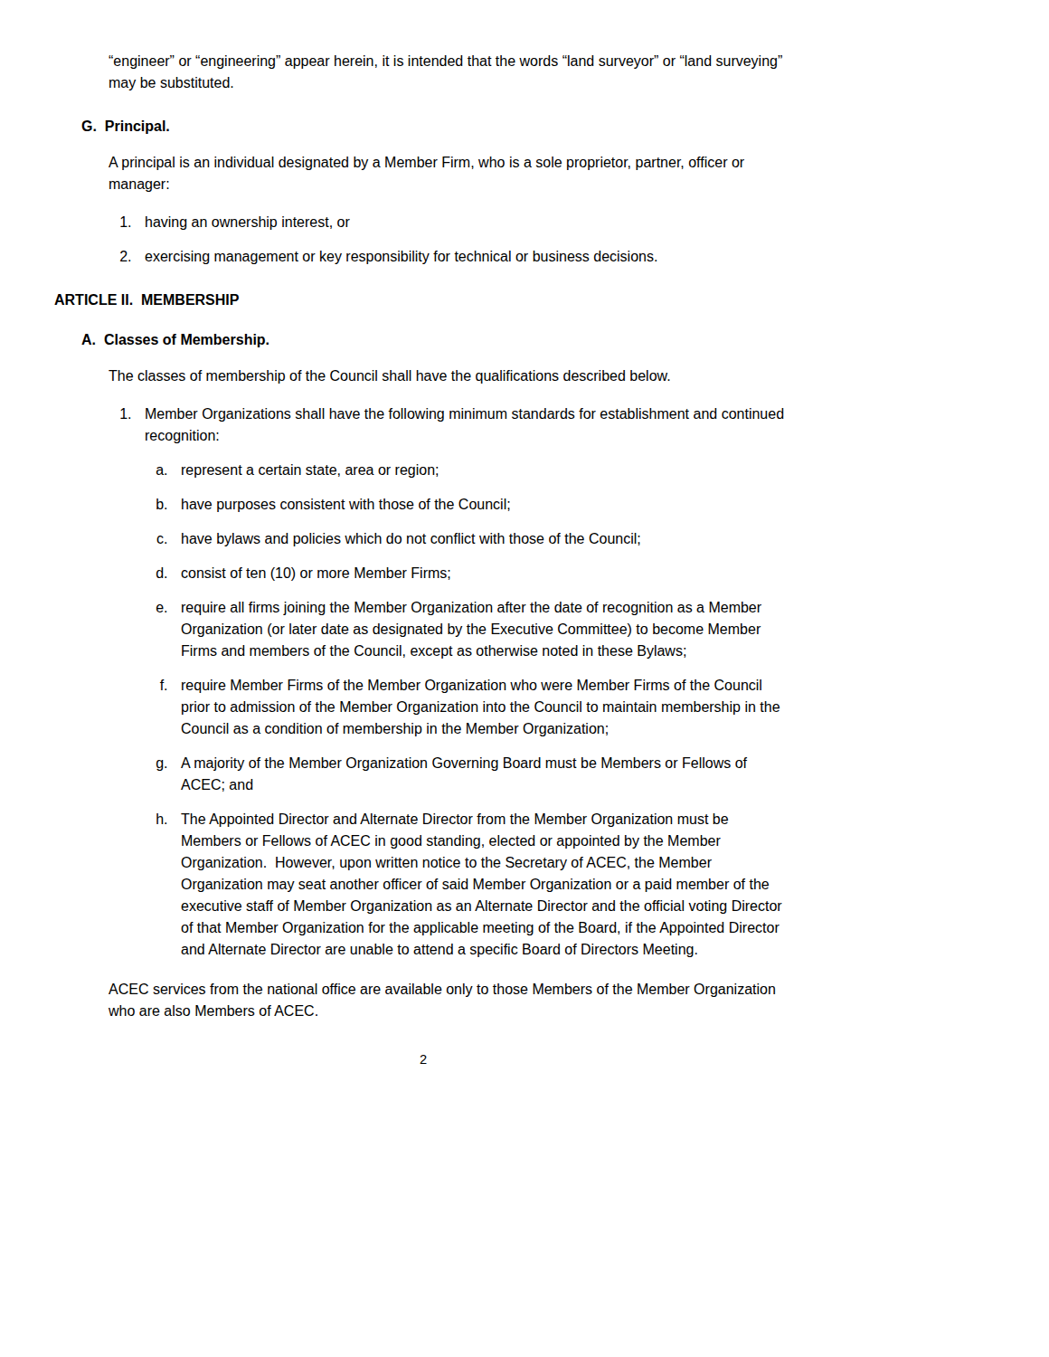“engineer” or “engineering” appear herein, it is intended that the words “land surveyor” or “land surveying” may be substituted.
G. Principal.
A principal is an individual designated by a Member Firm, who is a sole proprietor, partner, officer or manager:
having an ownership interest, or
exercising management or key responsibility for technical or business decisions.
ARTICLE II. MEMBERSHIP
A. Classes of Membership.
The classes of membership of the Council shall have the qualifications described below.
Member Organizations shall have the following minimum standards for establishment and continued recognition:
represent a certain state, area or region;
have purposes consistent with those of the Council;
have bylaws and policies which do not conflict with those of the Council;
consist of ten (10) or more Member Firms;
require all firms joining the Member Organization after the date of recognition as a Member Organization (or later date as designated by the Executive Committee) to become Member Firms and members of the Council, except as otherwise noted in these Bylaws;
require Member Firms of the Member Organization who were Member Firms of the Council prior to admission of the Member Organization into the Council to maintain membership in the Council as a condition of membership in the Member Organization;
A majority of the Member Organization Governing Board must be Members or Fellows of ACEC; and
The Appointed Director and Alternate Director from the Member Organization must be Members or Fellows of ACEC in good standing, elected or appointed by the Member Organization. However, upon written notice to the Secretary of ACEC, the Member Organization may seat another officer of said Member Organization or a paid member of the executive staff of Member Organization as an Alternate Director and the official voting Director of that Member Organization for the applicable meeting of the Board, if the Appointed Director and Alternate Director are unable to attend a specific Board of Directors Meeting.
ACEC services from the national office are available only to those Members of the Member Organization who are also Members of ACEC.
2